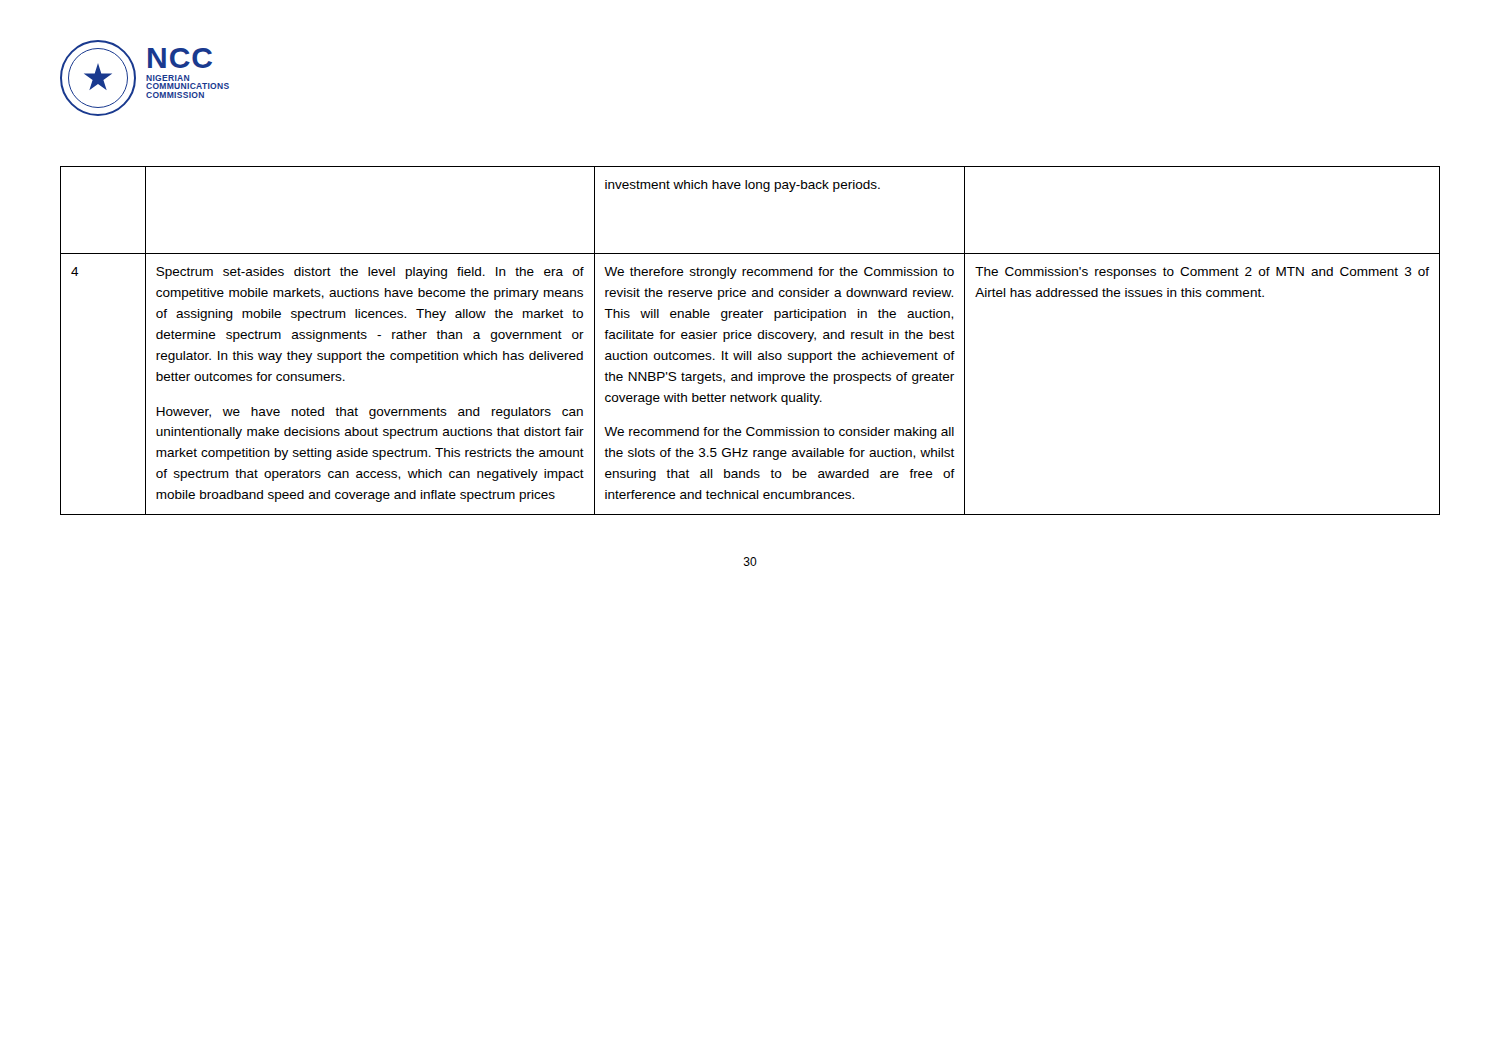NCC Nigerian Communications Commission
| | | investment which have long pay-back periods. | |
| 4 | Spectrum set-asides distort the level playing field. In the era of competitive mobile markets, auctions have become the primary means of assigning mobile spectrum licences. They allow the market to determine spectrum assignments - rather than a government or regulator. In this way they support the competition which has delivered better outcomes for consumers. However, we have noted that governments and regulators can unintentionally make decisions about spectrum auctions that distort fair market competition by setting aside spectrum. This restricts the amount of spectrum that operators can access, which can negatively impact mobile broadband speed and coverage and inflate spectrum prices | We therefore strongly recommend for the Commission to revisit the reserve price and consider a downward review. This will enable greater participation in the auction, facilitate for easier price discovery, and result in the best auction outcomes. It will also support the achievement of the NNBP'S targets, and improve the prospects of greater coverage with better network quality. We recommend for the Commission to consider making all the slots of the 3.5 GHz range available for auction, whilst ensuring that all bands to be awarded are free of interference and technical encumbrances. | The Commission's responses to Comment 2 of MTN and Comment 3 of Airtel has addressed the issues in this comment. |
30